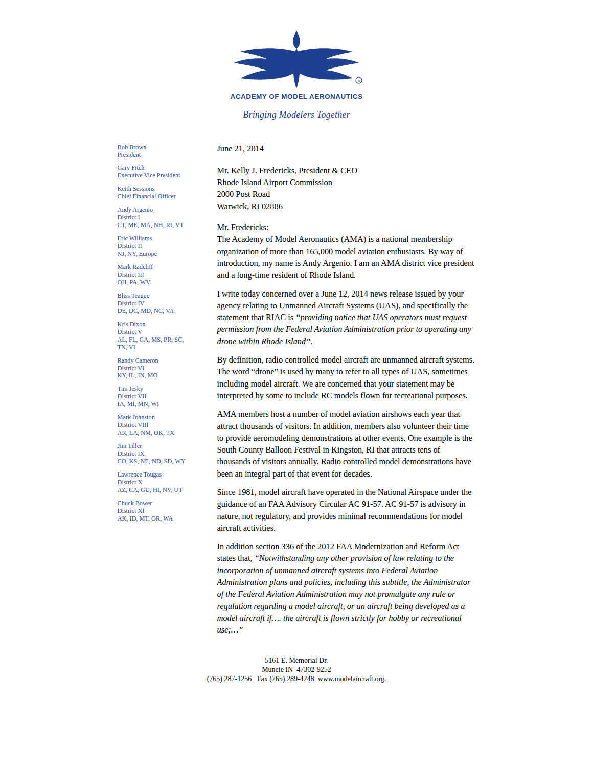R ACADEMY OF MODEL AERONAUTICS
Bringing Modelers Together
Bob Brown President
Gary Fitch Executive Vice President
Keith Sessions Chief Financial Officer
Andy Argenio District I CT, ME, MA, NH, RI, VT
Eric Williams District II NJ, NY, Europe
Mark Radcliff District III OH, PA, WV
Bliss Teague District IV DE, DC, MD, NC, VA
Kris Dixon District V AL, FL, GA, MS, PR, SC,
TN, VI
Randy Cameron District VI KY, IL, IN, MO
Tim Jesky District VII IA, MI, MN, WI
Mark Johnston District VIII AR, LA, NM, OK, TX
Jim Tiller District IX CO, KS, NE, ND, SD, WY
Lawrence Tougas District X AZ, CA, GU, HI, NV, UT
Chuck Bower District XI AK, ID, MT, OR, WA
June 21, 2014
Mr. Kelly J. Fredericks, President & CEO Rhode Island Airport Commission 2000 Post Road Warwick, RI 02886
Mr. Fredericks:
The Academy of Model Aeronautics (AMA) is a national membership organization of more than 165,000 model aviation enthusiasts. By way of introduction, my name is Andy Argenio. I am an AMA district vice president and a long-time resident of Rhode Island.
I write today concerned over a June 12, 2014 news release issued by your agency relating to Unmanned Aircraft Systems (UAS), and specifically the statement that RIAC is “providing notice that UAS operators must request permission from the Federal Aviation Administration prior to operating any drone within Rhode Island”.
By definition, radio controlled model aircraft are unmanned aircraft systems. The word “drone” is used by many to refer to all types of UAS, sometimes including model aircraft. We are concerned that your statement may be interpreted by some to include RC models flown for recreational purposes.
AMA members host a number of model aviation airshows each year that attract thousands of visitors. In addition, members also volunteer their time to provide aeromodeling demonstrations at other events. One example is the South County Balloon Festival in Kingston, RI that attracts tens of thousands of visitors annually. Radio controlled model demonstrations have been an integral part of that event for decades.
Since 1981, model aircraft have operated in the National Airspace under the guidance of an FAA Advisory Circular AC 91-57. AC 91-57 is advisory in nature, not regulatory, and provides minimal recommendations for model aircraft activities.
In addition section 336 of the 2012 FAA Modernization and Reform Act states that, “Notwithstanding any other provision of law relating to the incorporation of unmanned aircraft systems into Federal Aviation Administration plans and policies, including this subtitle, the Administrator of the Federal Aviation Administration may not promulgate any rule or regulation regarding a model aircraft, or an aircraft being developed as a model aircraft if…. the aircraft is flown strictly for hobby or recreational use;…”
5161 E. Memorial Dr. Muncie IN 47302-9252 (765) 287-1256 Fax (765) 289-4248 www.modelaircraft.org.